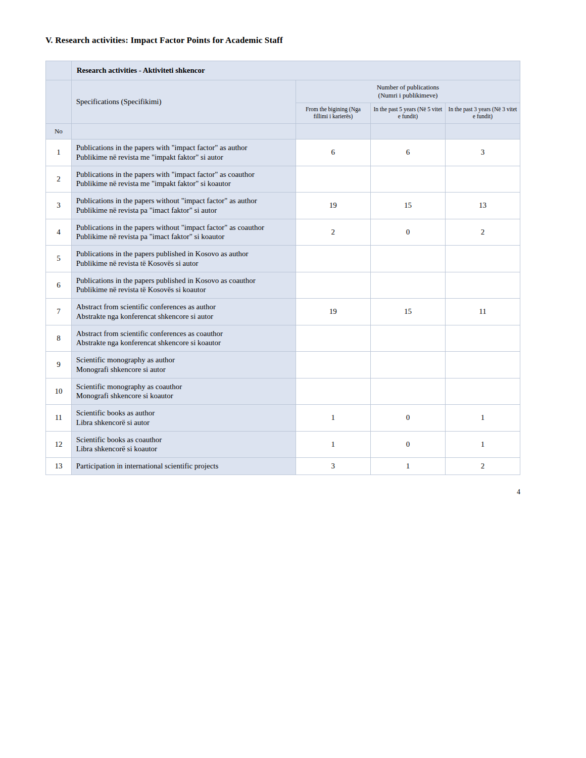V. Research activities: Impact Factor Points for Academic Staff
| | Research activities - Aktiviteti shkencor |
| --- | --- |
| | Specifications (Specifikimi) | Number of publications (Numri i publikimeve) |
| From the bigining (Nga fillimi i karierës) | In the past 5 years (Në 5 vitet e fundit) | In the past 3 years (Në 3 vitet e fundit) |
| No | | | | |
| 1 | Publications in the papers with "impact factor" as author Publikime në revista me "impakt faktor" si autor | 6 | 6 | 3 |
| 2 | Publications in the papers with "impact factor" as coauthor Publikime në revista me "impakt faktor" si koautor | | | |
| 3 | Publications in the papers without "impact factor" as author Publikime në revista pa "imact faktor" si autor | 19 | 15 | 13 |
| 4 | Publications in the papers without "impact factor" as coauthor Publikime në revista pa "imact faktor" si koautor | 2 | 0 | 2 |
| 5 | Publications in the papers published in Kosovo as author Publikime në revista të Kosovës si autor | | | |
| 6 | Publications in the papers published in Kosovo as coauthor Publikime në revista të Kosovës si koautor | | | |
| 7 | Abstract from scientific conferences as author Abstrakte nga konferencat shkencore si autor | 19 | 15 | 11 |
| 8 | Abstract from scientific conferences as coauthor Abstrakte nga konferencat shkencore si koautor | | | |
| 9 | Scientific monography as author Monografi shkencore si autor | | | |
| 10 | Scientific monography as coauthor Monografi shkencore si koautor | | | |
| 11 | Scientific books as author Libra shkencorë si autor | 1 | 0 | 1 |
| 12 | Scientific books as coauthor Libra shkencorë si koautor | 1 | 0 | 1 |
| 13 | Participation in international scientific projects | 3 | 1 | 2 |
4